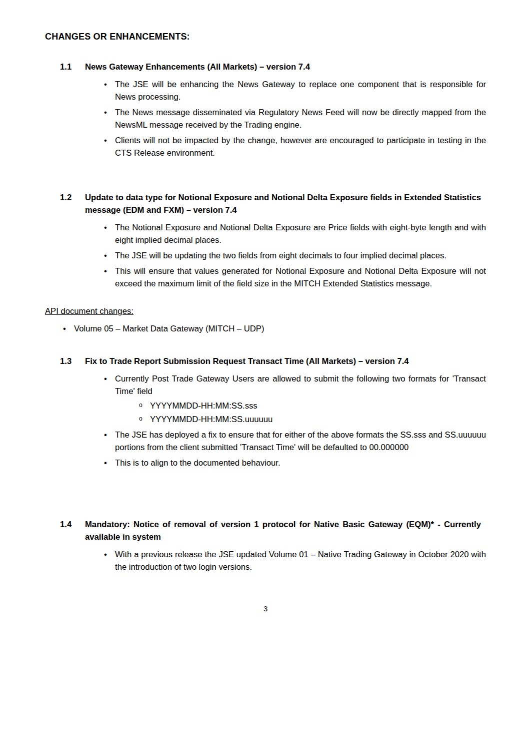CHANGES OR ENHANCEMENTS:
1.1
News Gateway Enhancements (All Markets) – version 7.4
The JSE will be enhancing the News Gateway to replace one component that is responsible for News processing.
The News message disseminated via Regulatory News Feed will now be directly mapped from the NewsML message received by the Trading engine.
Clients will not be impacted by the change, however are encouraged to participate in testing in the CTS Release environment.
1.2
Update to data type for Notional Exposure and Notional Delta Exposure fields in Extended Statistics message (EDM and FXM) – version 7.4
The Notional Exposure and Notional Delta Exposure are Price fields with eight-byte length and with eight implied decimal places.
The JSE will be updating the two fields from eight decimals to four implied decimal places.
This will ensure that values generated for Notional Exposure and Notional Delta Exposure will not exceed the maximum limit of the field size in the MITCH Extended Statistics message.
API document changes:
Volume 05 – Market Data Gateway (MITCH – UDP)
1.3
Fix to Trade Report Submission Request Transact Time (All Markets) – version 7.4
Currently Post Trade Gateway Users are allowed to submit the following two formats for 'Transact Time' field
YYYYMMDD-HH:MM:SS.sss
YYYYMMDD-HH:MM:SS.uuuuuu
The JSE has deployed a fix to ensure that for either of the above formats the SS.sss and SS.uuuuuu portions from the client submitted 'Transact Time' will be defaulted to 00.000000
This is to align to the documented behaviour.
1.4
Mandatory: Notice of removal of version 1 protocol for Native Basic Gateway (EQM)* - Currently available in system
With a previous release the JSE updated Volume 01 – Native Trading Gateway in October 2020 with the introduction of two login versions.
3